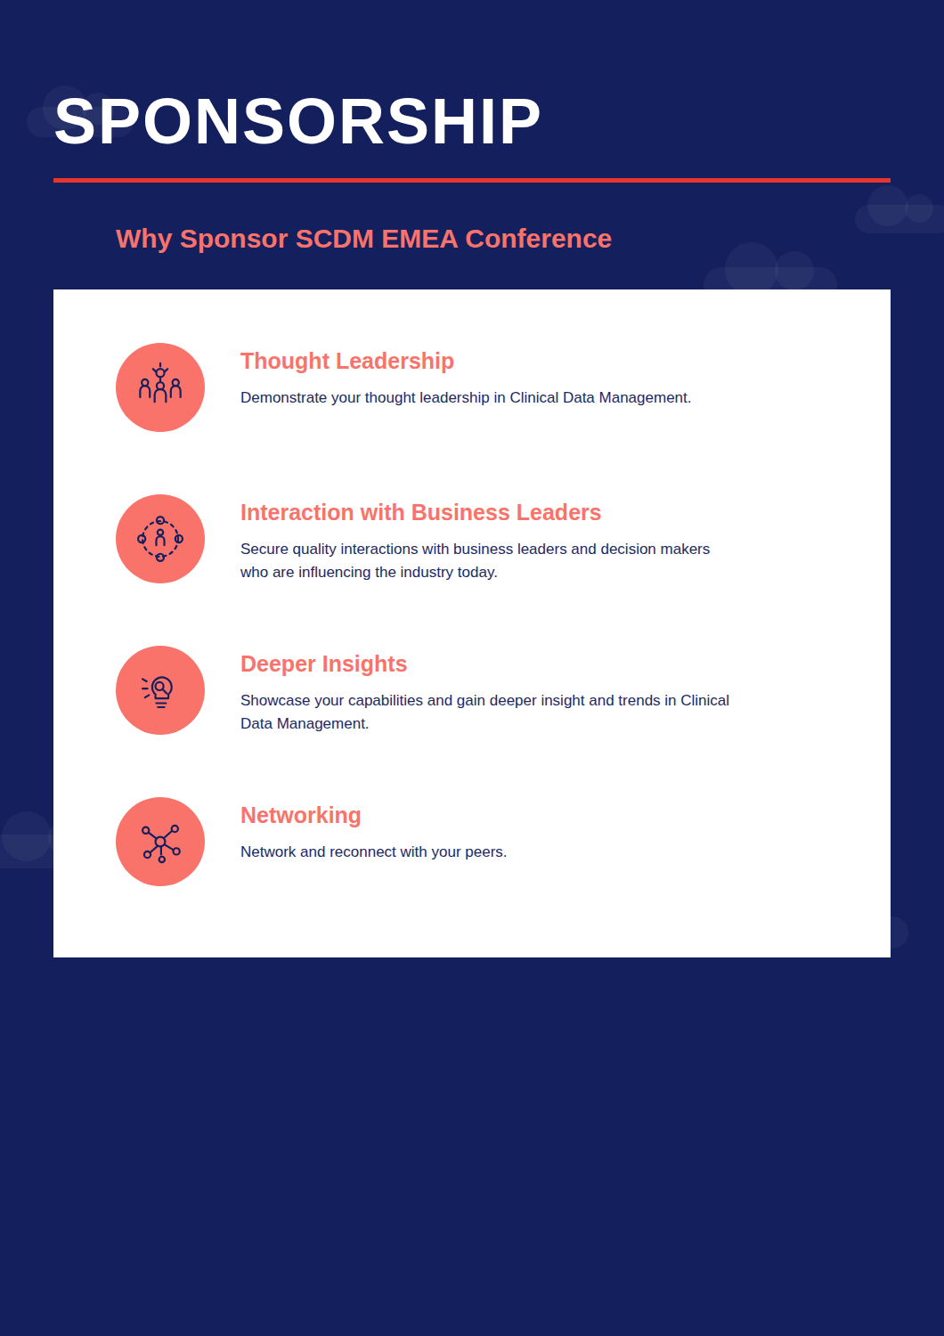Sponsorship
Why Sponsor SCDM EMEA Conference
Thought Leadership
Demonstrate your thought leadership in Clinical Data Management.
Interaction with Business Leaders
Secure quality interactions with business leaders and decision makers who are influencing the industry today.
Deeper Insights
Showcase your capabilities and gain deeper insight and trends in Clinical Data Management.
Networking
Network and reconnect with your peers.